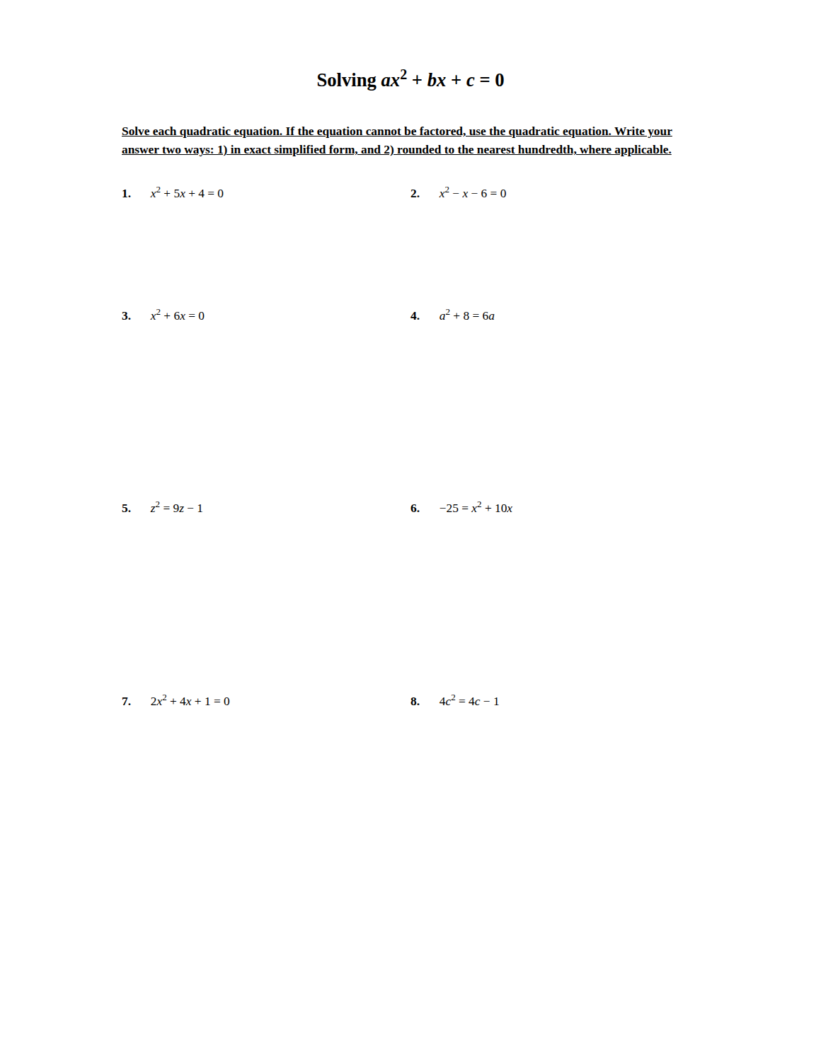Solving ax2 + bx + c = 0
Solve each quadratic equation. If the equation cannot be factored, use the quadratic equation. Write your answer two ways: 1) in exact simplified form, and 2) rounded to the nearest hundredth, where applicable.
| 1. | x 2 + 5 x + 4 = 0 | 2. | x 2 − x − 6 = 0 |
| 3. | x 2 + 6 x = 0 | 4. | a 2 + 8 = 6 a |
| 5. | z 2 = 9 z − 1 | 6. | −25 = x 2 + 10 x |
| 7. | 2 x 2 + 4 x + 1 = 0 | 8. | 4 c 2 = 4 c − 1 |